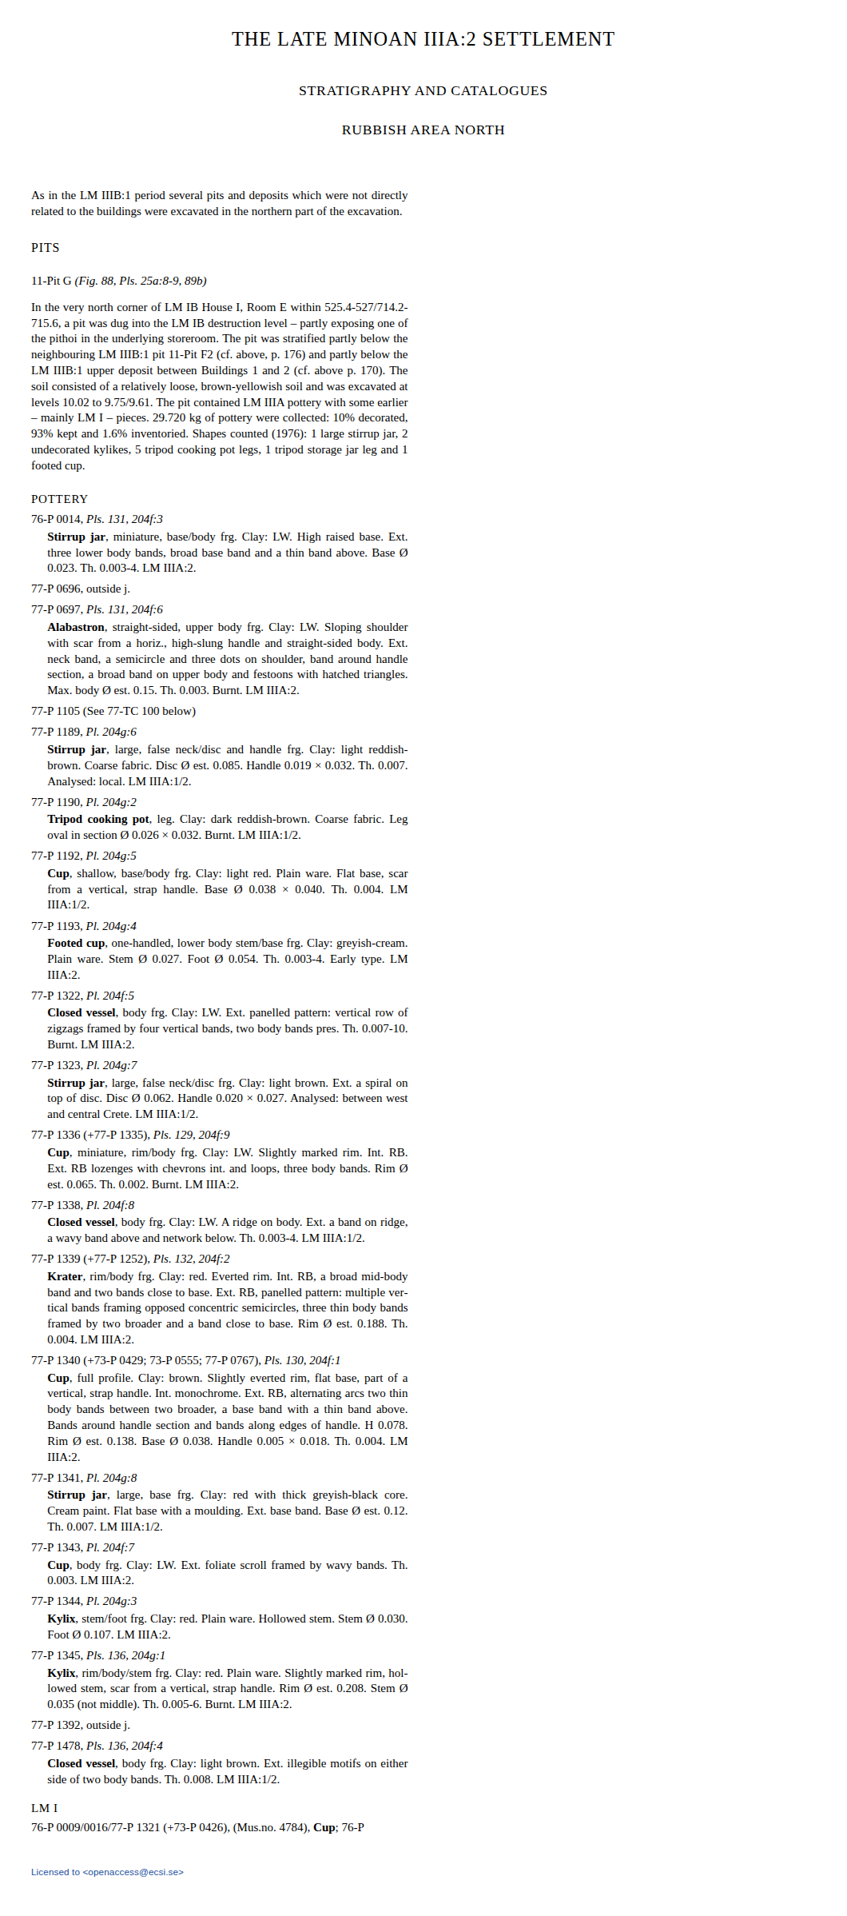THE LATE MINOAN IIIA:2 SETTLEMENT
STRATIGRAPHY AND CATALOGUES
RUBBISH AREA NORTH
As in the LM IIIB:1 period several pits and deposits which were not directly related to the buildings were excavated in the northern part of the excavation.
PITS
11-Pit G (Fig. 88, Pls. 25a:8-9, 89b)
In the very north corner of LM IB House I, Room E within 525.4-527/714.2-715.6, a pit was dug into the LM IB destruction level – partly exposing one of the pithoi in the underlying storeroom. The pit was stratified partly below the neighbouring LM IIIB:1 pit 11-Pit F2 (cf. above, p. 176) and partly below the LM IIIB:1 upper deposit between Buildings 1 and 2 (cf. above p. 170). The soil consisted of a relatively loose, brown-yellowish soil and was excavated at levels 10.02 to 9.75/9.61. The pit contained LM IIIA pottery with some earlier – mainly LM I – pieces. 29.720 kg of pottery were collected: 10% decorated, 93% kept and 1.6% inventoried. Shapes counted (1976): 1 large stirrup jar, 2 undecorated kylikes, 5 tripod cooking pot legs, 1 tripod storage jar leg and 1 footed cup.
POTTERY
76-P 0014, Pls. 131, 204f:3
Stirrup jar, miniature, base/body frg. Clay: LW. High raised base. Ext. three lower body bands, broad base band and a thin band above. Base Ø 0.023. Th. 0.003-4. LM IIIA:2.
77-P 0696, outside j.
77-P 0697, Pls. 131, 204f:6
Alabastron, straight-sided, upper body frg. Clay: LW. Sloping shoulder with scar from a horiz., high-slung handle and straight-sided body. Ext. neck band, a semicircle and three dots on shoulder, band around handle section, a broad band on upper body and festoons with hatched triangles. Max. body Ø est. 0.15. Th. 0.003. Burnt. LM IIIA:2.
77-P 1105 (See 77-TC 100 below)
77-P 1189, Pl. 204g:6
Stirrup jar, large, false neck/disc and handle frg. Clay: light reddish-brown. Coarse fabric. Disc Ø est. 0.085. Handle 0.019 × 0.032. Th. 0.007. Analysed: local. LM IIIA:1/2.
77-P 1190, Pl. 204g:2
Tripod cooking pot, leg. Clay: dark reddish-brown. Coarse fabric. Leg oval in section Ø 0.026 × 0.032. Burnt. LM IIIA:1/2.
77-P 1192, Pl. 204g:5
Cup, shallow, base/body frg. Clay: light red. Plain ware. Flat base, scar from a vertical, strap handle. Base Ø 0.038 × 0.040. Th. 0.004. LM IIIA:1/2.
77-P 1193, Pl. 204g:4
Footed cup, one-handled, lower body stem/base frg. Clay: greyish-cream. Plain ware. Stem Ø 0.027. Foot Ø 0.054. Th. 0.003-4. Early type. LM IIIA:2.
77-P 1322, Pl. 204f:5
Closed vessel, body frg. Clay: LW. Ext. panelled pattern: vertical row of zigzags framed by four vertical bands, two body bands pres. Th. 0.007-10. Burnt. LM IIIA:2.
77-P 1323, Pl. 204g:7
Stirrup jar, large, false neck/disc frg. Clay: light brown. Ext. a spiral on top of disc. Disc Ø 0.062. Handle 0.020 × 0.027. Analysed: between west and central Crete. LM IIIA:1/2.
77-P 1336 (+77-P 1335), Pls. 129, 204f:9
Cup, miniature, rim/body frg. Clay: LW. Slightly marked rim. Int. RB. Ext. RB lozenges with chevrons int. and loops, three body bands. Rim Ø est. 0.065. Th. 0.002. Burnt. LM IIIA:2.
77-P 1338, Pl. 204f:8
Closed vessel, body frg. Clay: LW. A ridge on body. Ext. a band on ridge, a wavy band above and network below. Th. 0.003-4. LM IIIA:1/2.
77-P 1339 (+77-P 1252), Pls. 132, 204f:2
Krater, rim/body frg. Clay: red. Everted rim. Int. RB, a broad mid-body band and two bands close to base. Ext. RB, panelled pattern: multiple vertical bands framing opposed concentric semicircles, three thin body bands framed by two broader and a band close to base. Rim Ø est. 0.188. Th. 0.004. LM IIIA:2.
77-P 1340 (+73-P 0429; 73-P 0555; 77-P 0767), Pls. 130, 204f:1
Cup, full profile. Clay: brown. Slightly everted rim, flat base, part of a vertical, strap handle. Int. monochrome. Ext. RB, alternating arcs two thin body bands between two broader, a base band with a thin band above. Bands around handle section and bands along edges of handle. H 0.078. Rim Ø est. 0.138. Base Ø 0.038. Handle 0.005 × 0.018. Th. 0.004. LM IIIA:2.
77-P 1341, Pl. 204g:8
Stirrup jar, large, base frg. Clay: red with thick greyish-black core. Cream paint. Flat base with a moulding. Ext. base band. Base Ø est. 0.12. Th. 0.007. LM IIIA:1/2.
77-P 1343, Pl. 204f:7
Cup, body frg. Clay: LW. Ext. foliate scroll framed by wavy bands. Th. 0.003. LM IIIA:2.
77-P 1344, Pl. 204g:3
Kylix, stem/foot frg. Clay: red. Plain ware. Hollowed stem. Stem Ø 0.030. Foot Ø 0.107. LM IIIA:2.
77-P 1345, Pls. 136, 204g:1
Kylix, rim/body/stem frg. Clay: red. Plain ware. Slightly marked rim, hollowed stem, scar from a vertical, strap handle. Rim Ø est. 0.208. Stem Ø 0.035 (not middle). Th. 0.005-6. Burnt. LM IIIA:2.
77-P 1392, outside j.
77-P 1478, Pls. 136, 204f:4
Closed vessel, body frg. Clay: light brown. Ext. illegible motifs on either side of two body bands. Th. 0.008. LM IIIA:1/2.
LM I
76-P 0009/0016/77-P 1321 (+73-P 0426), (Mus.no. 4784), Cup; 76-P
Licensed to <openaccess@ecsi.se>